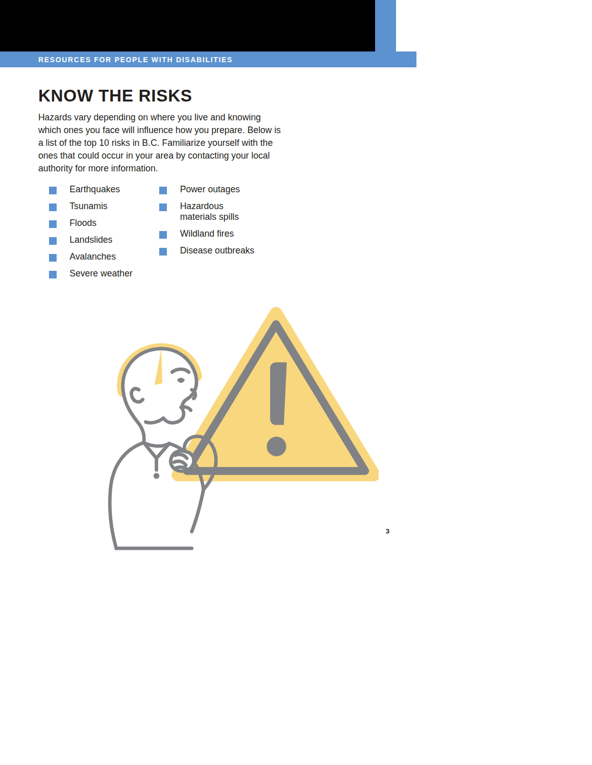Resources for People with Disabilities
Know the Risks
Hazards vary depending on where you live and knowing which ones you face will influence how you prepare. Below is a list of the top 10 risks in B.C. Familiarize yourself with the ones that could occur in your area by contacting your local authority for more information.
Earthquakes
Tsunamis
Floods
Landslides
Avalanches
Severe weather
Power outages
Hazardous
materials spills
Wildland fires
Disease outbreaks
3